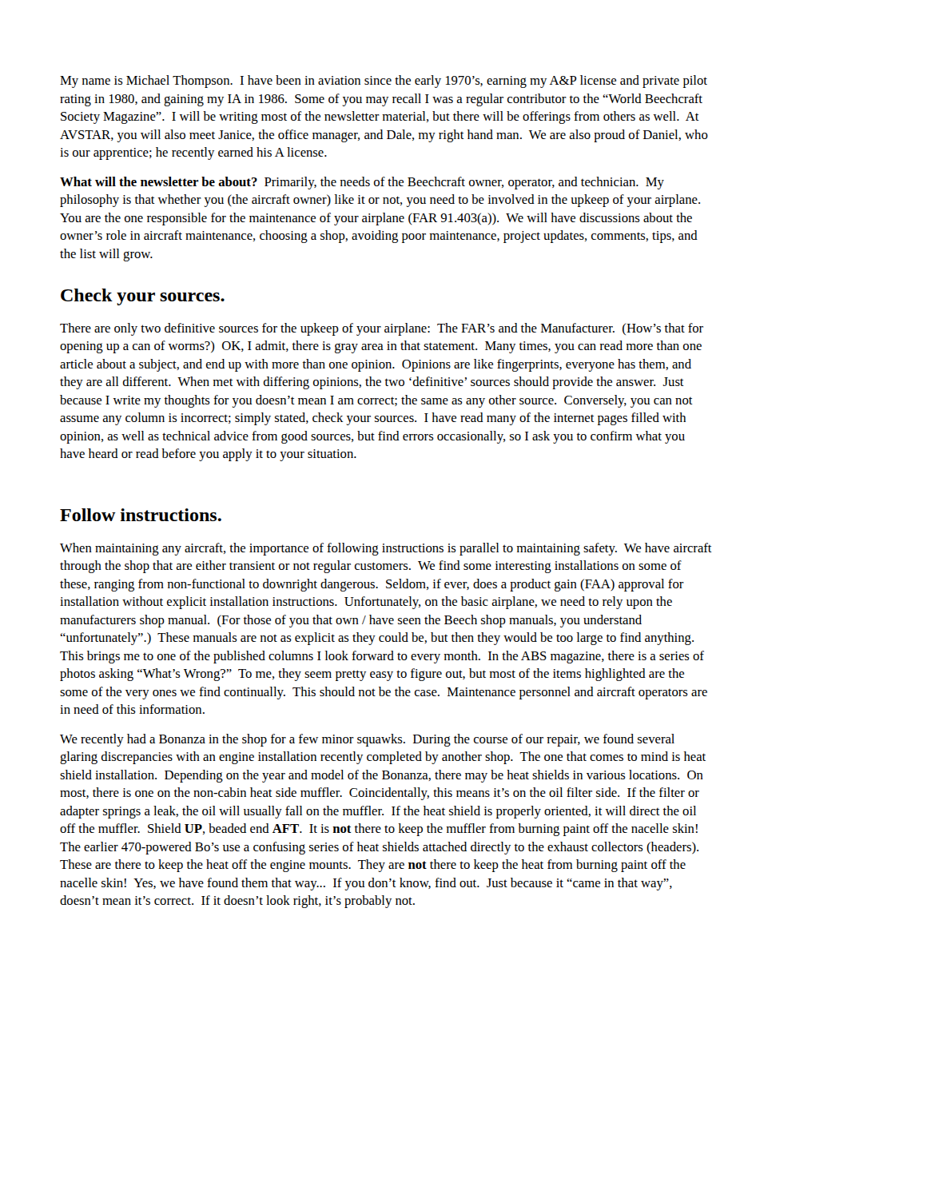My name is Michael Thompson. I have been in aviation since the early 1970’s, earning my A&P license and private pilot rating in 1980, and gaining my IA in 1986. Some of you may recall I was a regular contributor to the “World Beechcraft Society Magazine”. I will be writing most of the newsletter material, but there will be offerings from others as well. At AVSTAR, you will also meet Janice, the office manager, and Dale, my right hand man. We are also proud of Daniel, who is our apprentice; he recently earned his A license.
What will the newsletter be about? Primarily, the needs of the Beechcraft owner, operator, and technician. My philosophy is that whether you (the aircraft owner) like it or not, you need to be involved in the upkeep of your airplane. You are the one responsible for the maintenance of your airplane (FAR 91.403(a)). We will have discussions about the owner’s role in aircraft maintenance, choosing a shop, avoiding poor maintenance, project updates, comments, tips, and the list will grow.
Check your sources.
There are only two definitive sources for the upkeep of your airplane: The FAR’s and the Manufacturer. (How’s that for opening up a can of worms?) OK, I admit, there is gray area in that statement. Many times, you can read more than one article about a subject, and end up with more than one opinion. Opinions are like fingerprints, everyone has them, and they are all different. When met with differing opinions, the two ‘definitive’ sources should provide the answer. Just because I write my thoughts for you doesn’t mean I am correct; the same as any other source. Conversely, you can not assume any column is incorrect; simply stated, check your sources. I have read many of the internet pages filled with opinion, as well as technical advice from good sources, but find errors occasionally, so I ask you to confirm what you have heard or read before you apply it to your situation.
Follow instructions.
When maintaining any aircraft, the importance of following instructions is parallel to maintaining safety. We have aircraft through the shop that are either transient or not regular customers. We find some interesting installations on some of these, ranging from non-functional to downright dangerous. Seldom, if ever, does a product gain (FAA) approval for installation without explicit installation instructions. Unfortunately, on the basic airplane, we need to rely upon the manufacturers shop manual. (For those of you that own / have seen the Beech shop manuals, you understand “unfortunately”.) These manuals are not as explicit as they could be, but then they would be too large to find anything. This brings me to one of the published columns I look forward to every month. In the ABS magazine, there is a series of photos asking “What’s Wrong?” To me, they seem pretty easy to figure out, but most of the items highlighted are the some of the very ones we find continually. This should not be the case. Maintenance personnel and aircraft operators are in need of this information.
We recently had a Bonanza in the shop for a few minor squawks. During the course of our repair, we found several glaring discrepancies with an engine installation recently completed by another shop. The one that comes to mind is heat shield installation. Depending on the year and model of the Bonanza, there may be heat shields in various locations. On most, there is one on the non-cabin heat side muffler. Coincidentally, this means it’s on the oil filter side. If the filter or adapter springs a leak, the oil will usually fall on the muffler. If the heat shield is properly oriented, it will direct the oil off the muffler. Shield UP, beaded end AFT. It is not there to keep the muffler from burning paint off the nacelle skin! The earlier 470-powered Bo’s use a confusing series of heat shields attached directly to the exhaust collectors (headers). These are there to keep the heat off the engine mounts. They are not there to keep the heat from burning paint off the nacelle skin! Yes, we have found them that way... If you don’t know, find out. Just because it “came in that way”, doesn’t mean it’s correct. If it doesn’t look right, it’s probably not.